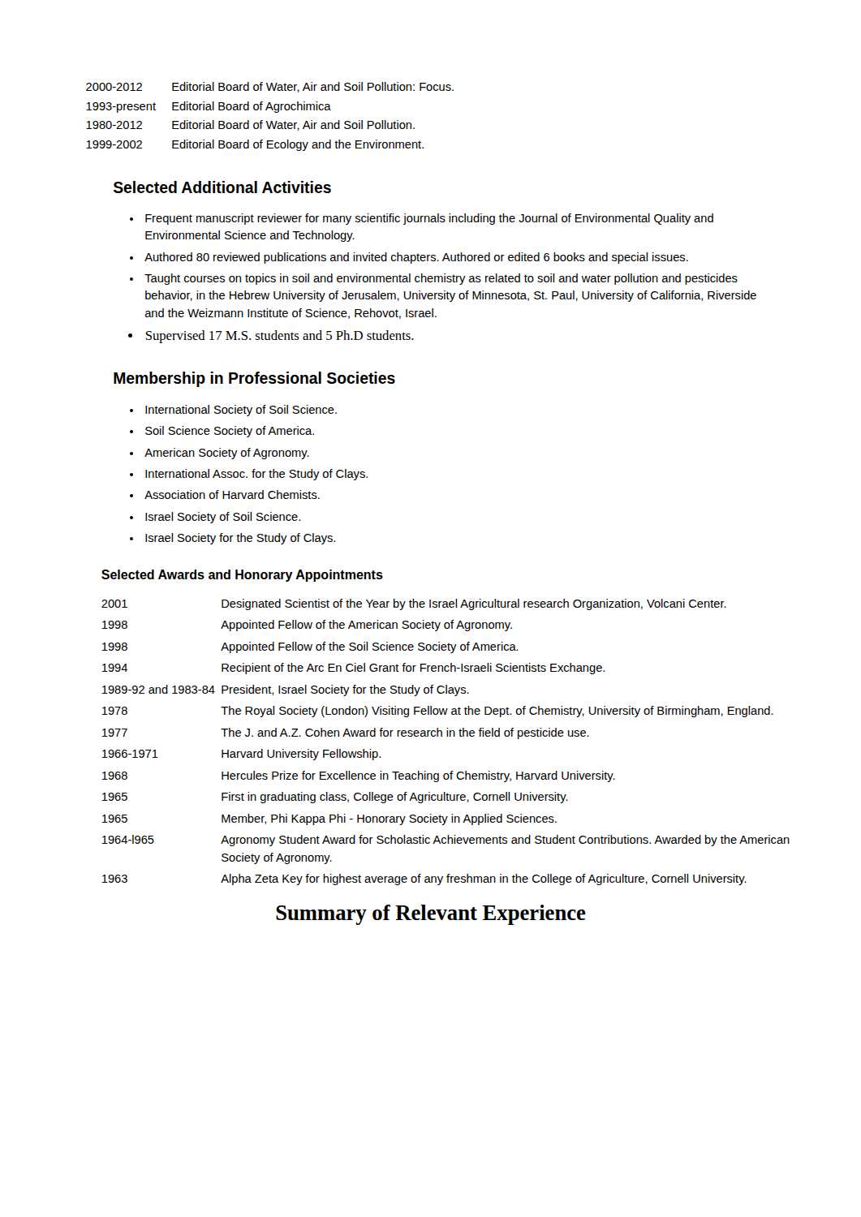| 2000-2012 | Editorial Board of Water, Air and Soil Pollution: Focus. |
| 1993-present | Editorial Board of Agrochimica |
| 1980-2012 | Editorial Board of Water, Air and Soil Pollution. |
| 1999-2002 | Editorial Board of Ecology and the Environment. |
Selected Additional Activities
Frequent manuscript reviewer for many scientific journals including the Journal of Environmental Quality and Environmental Science and Technology.
Authored 80 reviewed publications and invited chapters. Authored or edited 6 books and special issues.
Taught courses on topics in soil and environmental chemistry as related to soil and water pollution and pesticides behavior, in the Hebrew University of Jerusalem, University of Minnesota, St. Paul, University of California, Riverside and the Weizmann Institute of Science, Rehovot, Israel.
Supervised 17 M.S. students and 5 Ph.D students.
Membership in Professional Societies
International Society of Soil Science.
Soil Science Society of America.
American Society of Agronomy.
International Assoc. for the Study of Clays.
Association of Harvard Chemists.
Israel Society of Soil Science.
Israel Society for the Study of Clays.
Selected Awards and Honorary Appointments
| 2001 | Designated Scientist of the Year by the Israel Agricultural research Organization, Volcani Center. |
| 1998 | Appointed Fellow of the American Society of Agronomy. |
| 1998 | Appointed Fellow of the Soil Science Society of America. |
| 1994 | Recipient of the Arc En Ciel Grant for French-Israeli Scientists Exchange. |
| 1989-92 and 1983-84 | President, Israel Society for the Study of Clays. |
| 1978 | The Royal Society (London) Visiting Fellow at the Dept. of Chemistry, University of Birmingham, England. |
| 1977 | The J. and A.Z. Cohen Award for research in the field of pesticide use. |
| 1966-1971 | Harvard University Fellowship. |
| 1968 | Hercules Prize for Excellence in Teaching of Chemistry, Harvard University. |
| 1965 | First in graduating class, College of Agriculture, Cornell University. |
| 1965 | Member, Phi Kappa Phi - Honorary Society in Applied Sciences. |
| 1964-l965 | Agronomy Student Award for Scholastic Achievements and Student Contributions. Awarded by the American Society of Agronomy. |
| 1963 | Alpha Zeta Key for highest average of any freshman in the College of Agriculture, Cornell University. |
Summary of Relevant Experience